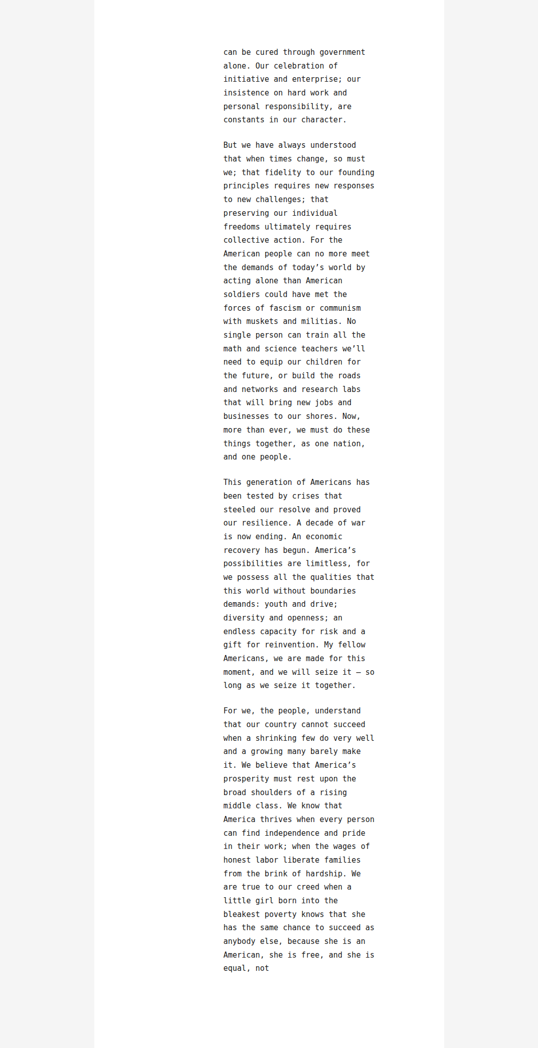can be cured through government alone. Our celebration of initiative and enterprise; our insistence on hard work and personal responsibility, are constants in our character.
But we have always understood that when times change, so must we; that fidelity to our founding principles requires new responses to new challenges; that preserving our individual freedoms ultimately requires collective action. For the American people can no more meet the demands of today’s world by acting alone than American soldiers could have met the forces of fascism or communism with muskets and militias. No single person can train all the math and science teachers we’ll need to equip our children for the future, or build the roads and networks and research labs that will bring new jobs and businesses to our shores. Now, more than ever, we must do these things together, as one nation, and one people.
This generation of Americans has been tested by crises that steeled our resolve and proved our resilience. A decade of war is now ending. An economic recovery has begun. America’s possibilities are limitless, for we possess all the qualities that this world without boundaries demands: youth and drive; diversity and openness; an endless capacity for risk and a gift for reinvention. My fellow Americans, we are made for this moment, and we will seize it — so long as we seize it together.
For we, the people, understand that our country cannot succeed when a shrinking few do very well and a growing many barely make it. We believe that America’s prosperity must rest upon the broad shoulders of a rising middle class. We know that America thrives when every person can find independence and pride in their work; when the wages of honest labor liberate families from the brink of hardship. We are true to our creed when a little girl born into the bleakest poverty knows that she has the same chance to succeed as anybody else, because she is an American, she is free, and she is equal, not